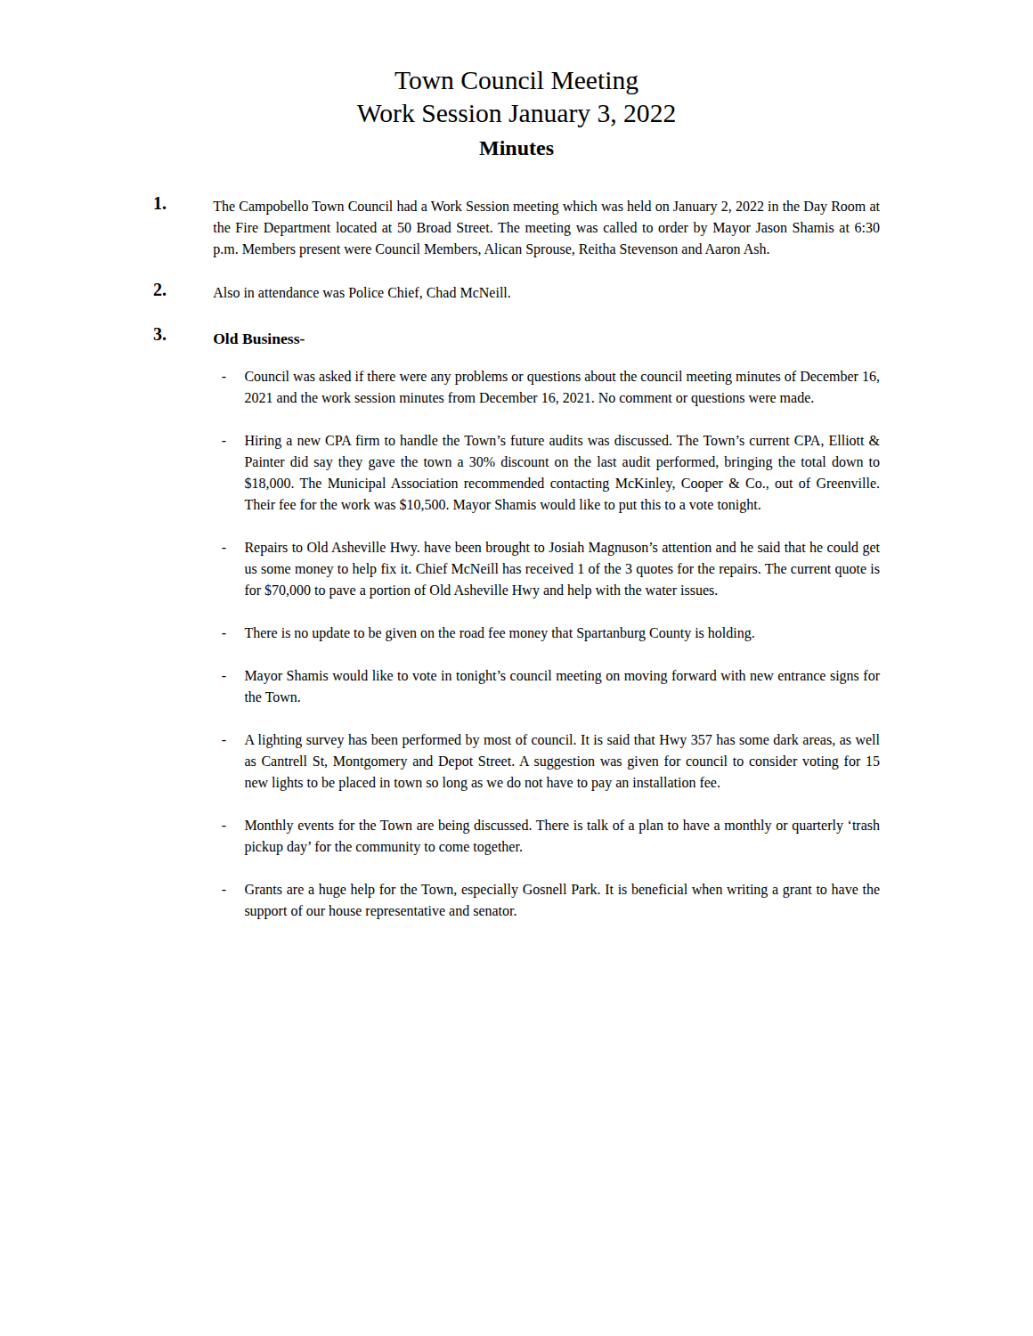Town Council Meeting
Work Session January 3, 2022
Minutes
The Campobello Town Council had a Work Session meeting which was held on January 2, 2022 in the Day Room at the Fire Department located at 50 Broad Street. The meeting was called to order by Mayor Jason Shamis at 6:30 p.m. Members present were Council Members, Alican Sprouse, Reitha Stevenson and Aaron Ash.
Also in attendance was Police Chief, Chad McNeill.
Old Business-
Council was asked if there were any problems or questions about the council meeting minutes of December 16, 2021 and the work session minutes from December 16, 2021. No comment or questions were made.
Hiring a new CPA firm to handle the Town’s future audits was discussed. The Town’s current CPA, Elliott & Painter did say they gave the town a 30% discount on the last audit performed, bringing the total down to $18,000. The Municipal Association recommended contacting McKinley, Cooper & Co., out of Greenville. Their fee for the work was $10,500. Mayor Shamis would like to put this to a vote tonight.
Repairs to Old Asheville Hwy. have been brought to Josiah Magnuson’s attention and he said that he could get us some money to help fix it. Chief McNeill has received 1 of the 3 quotes for the repairs. The current quote is for $70,000 to pave a portion of Old Asheville Hwy and help with the water issues.
There is no update to be given on the road fee money that Spartanburg County is holding.
Mayor Shamis would like to vote in tonight’s council meeting on moving forward with new entrance signs for the Town.
A lighting survey has been performed by most of council. It is said that Hwy 357 has some dark areas, as well as Cantrell St, Montgomery and Depot Street. A suggestion was given for council to consider voting for 15 new lights to be placed in town so long as we do not have to pay an installation fee.
Monthly events for the Town are being discussed. There is talk of a plan to have a monthly or quarterly ‘trash pickup day’ for the community to come together.
Grants are a huge help for the Town, especially Gosnell Park. It is beneficial when writing a grant to have the support of our house representative and senator.